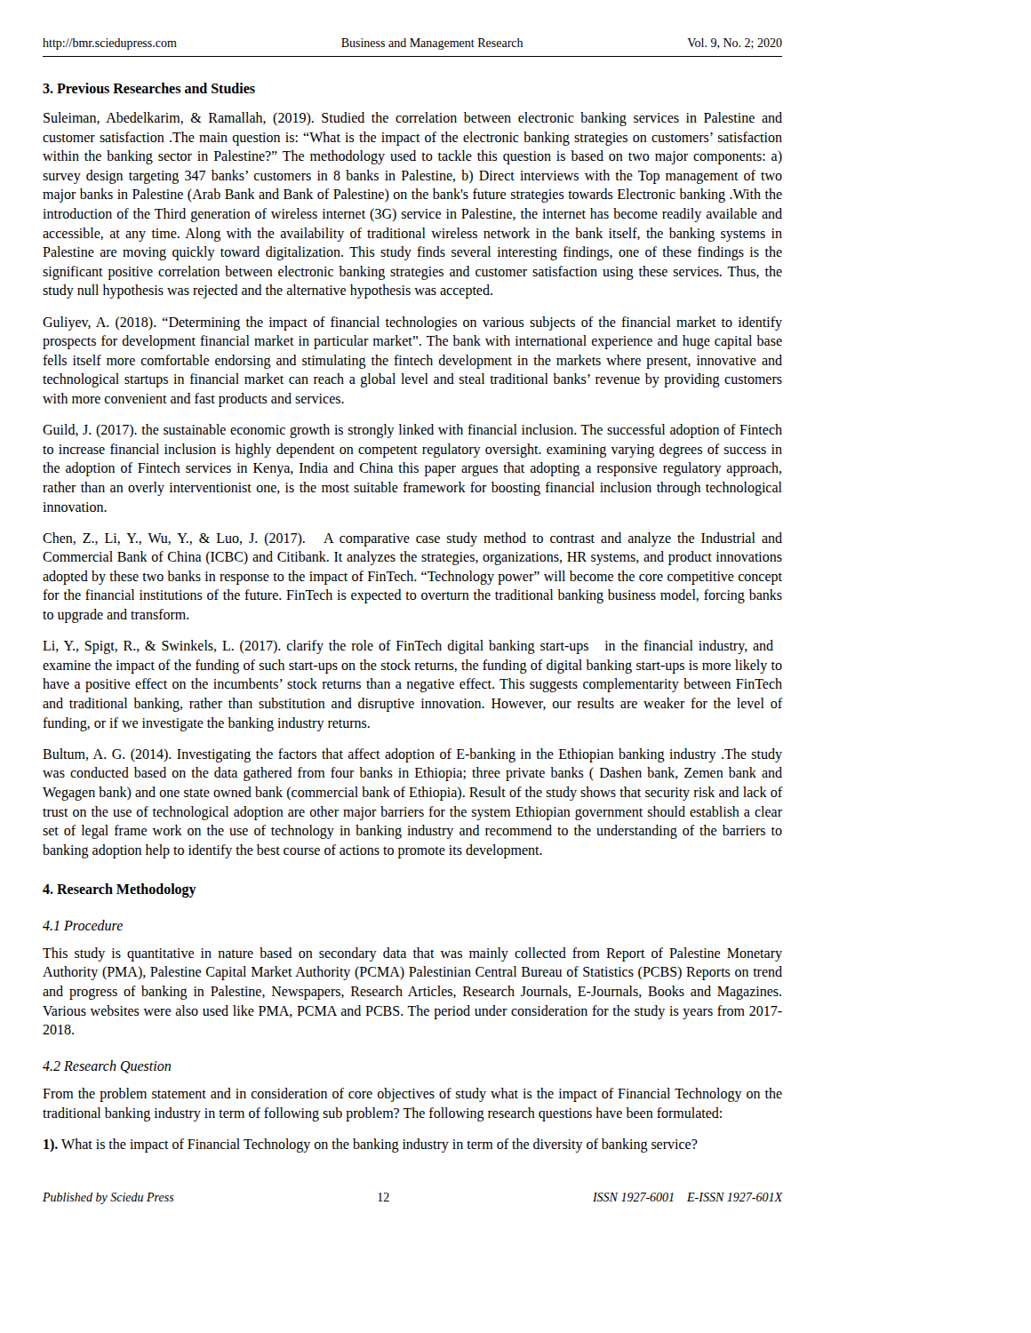http://bmr.sciedupress.com Business and Management Research Vol. 9, No. 2; 2020
3. Previous Researches and Studies
Suleiman, Abedelkarim, & Ramallah, (2019). Studied the correlation between electronic banking services in Palestine and customer satisfaction .The main question is: “What is the impact of the electronic banking strategies on customers’ satisfaction within the banking sector in Palestine?” The methodology used to tackle this question is based on two major components: a) survey design targeting 347 banks’ customers in 8 banks in Palestine, b) Direct interviews with the Top management of two major banks in Palestine (Arab Bank and Bank of Palestine) on the bank's future strategies towards Electronic banking .With the introduction of the Third generation of wireless internet (3G) service in Palestine, the internet has become readily available and accessible, at any time. Along with the availability of traditional wireless network in the bank itself, the banking systems in Palestine are moving quickly toward digitalization. This study finds several interesting findings, one of these findings is the significant positive correlation between electronic banking strategies and customer satisfaction using these services. Thus, the study null hypothesis was rejected and the alternative hypothesis was accepted.
Guliyev, A. (2018). “Determining the impact of financial technologies on various subjects of the financial market to identify prospects for development financial market in particular market”. The bank with international experience and huge capital base fells itself more comfortable endorsing and stimulating the fintech development in the markets where present, innovative and technological startups in financial market can reach a global level and steal traditional banks’ revenue by providing customers with more convenient and fast products and services.
Guild, J. (2017). the sustainable economic growth is strongly linked with financial inclusion. The successful adoption of Fintech to increase financial inclusion is highly dependent on competent regulatory oversight. examining varying degrees of success in the adoption of Fintech services in Kenya, India and China this paper argues that adopting a responsive regulatory approach, rather than an overly interventionist one, is the most suitable framework for boosting financial inclusion through technological innovation.
Chen, Z., Li, Y., Wu, Y., & Luo, J. (2017). A comparative case study method to contrast and analyze the Industrial and Commercial Bank of China (ICBC) and Citibank. It analyzes the strategies, organizations, HR systems, and product innovations adopted by these two banks in response to the impact of FinTech. “Technology power” will become the core competitive concept for the financial institutions of the future. FinTech is expected to overturn the traditional banking business model, forcing banks to upgrade and transform.
Li, Y., Spigt, R., & Swinkels, L. (2017). clarify the role of FinTech digital banking start-ups in the financial industry, and examine the impact of the funding of such start-ups on the stock returns, the funding of digital banking start-ups is more likely to have a positive effect on the incumbents’ stock returns than a negative effect. This suggests complementarity between FinTech and traditional banking, rather than substitution and disruptive innovation. However, our results are weaker for the level of funding, or if we investigate the banking industry returns.
Bultum, A. G. (2014). Investigating the factors that affect adoption of E-banking in the Ethiopian banking industry .The study was conducted based on the data gathered from four banks in Ethiopia; three private banks ( Dashen bank, Zemen bank and Wegagen bank) and one state owned bank (commercial bank of Ethiopia). Result of the study shows that security risk and lack of trust on the use of technological adoption are other major barriers for the system Ethiopian government should establish a clear set of legal frame work on the use of technology in banking industry and recommend to the understanding of the barriers to banking adoption help to identify the best course of actions to promote its development.
4. Research Methodology
4.1 Procedure
This study is quantitative in nature based on secondary data that was mainly collected from Report of Palestine Monetary Authority (PMA), Palestine Capital Market Authority (PCMA) Palestinian Central Bureau of Statistics (PCBS) Reports on trend and progress of banking in Palestine, Newspapers, Research Articles, Research Journals, E-Journals, Books and Magazines. Various websites were also used like PMA, PCMA and PCBS. The period under consideration for the study is years from 2017-2018.
4.2 Research Question
From the problem statement and in consideration of core objectives of study what is the impact of Financial Technology on the traditional banking industry in term of following sub problem? The following research questions have been formulated:
1). What is the impact of Financial Technology on the banking industry in term of the diversity of banking service?
Published by Sciedu Press 12 ISSN 1927-6001 E-ISSN 1927-601X